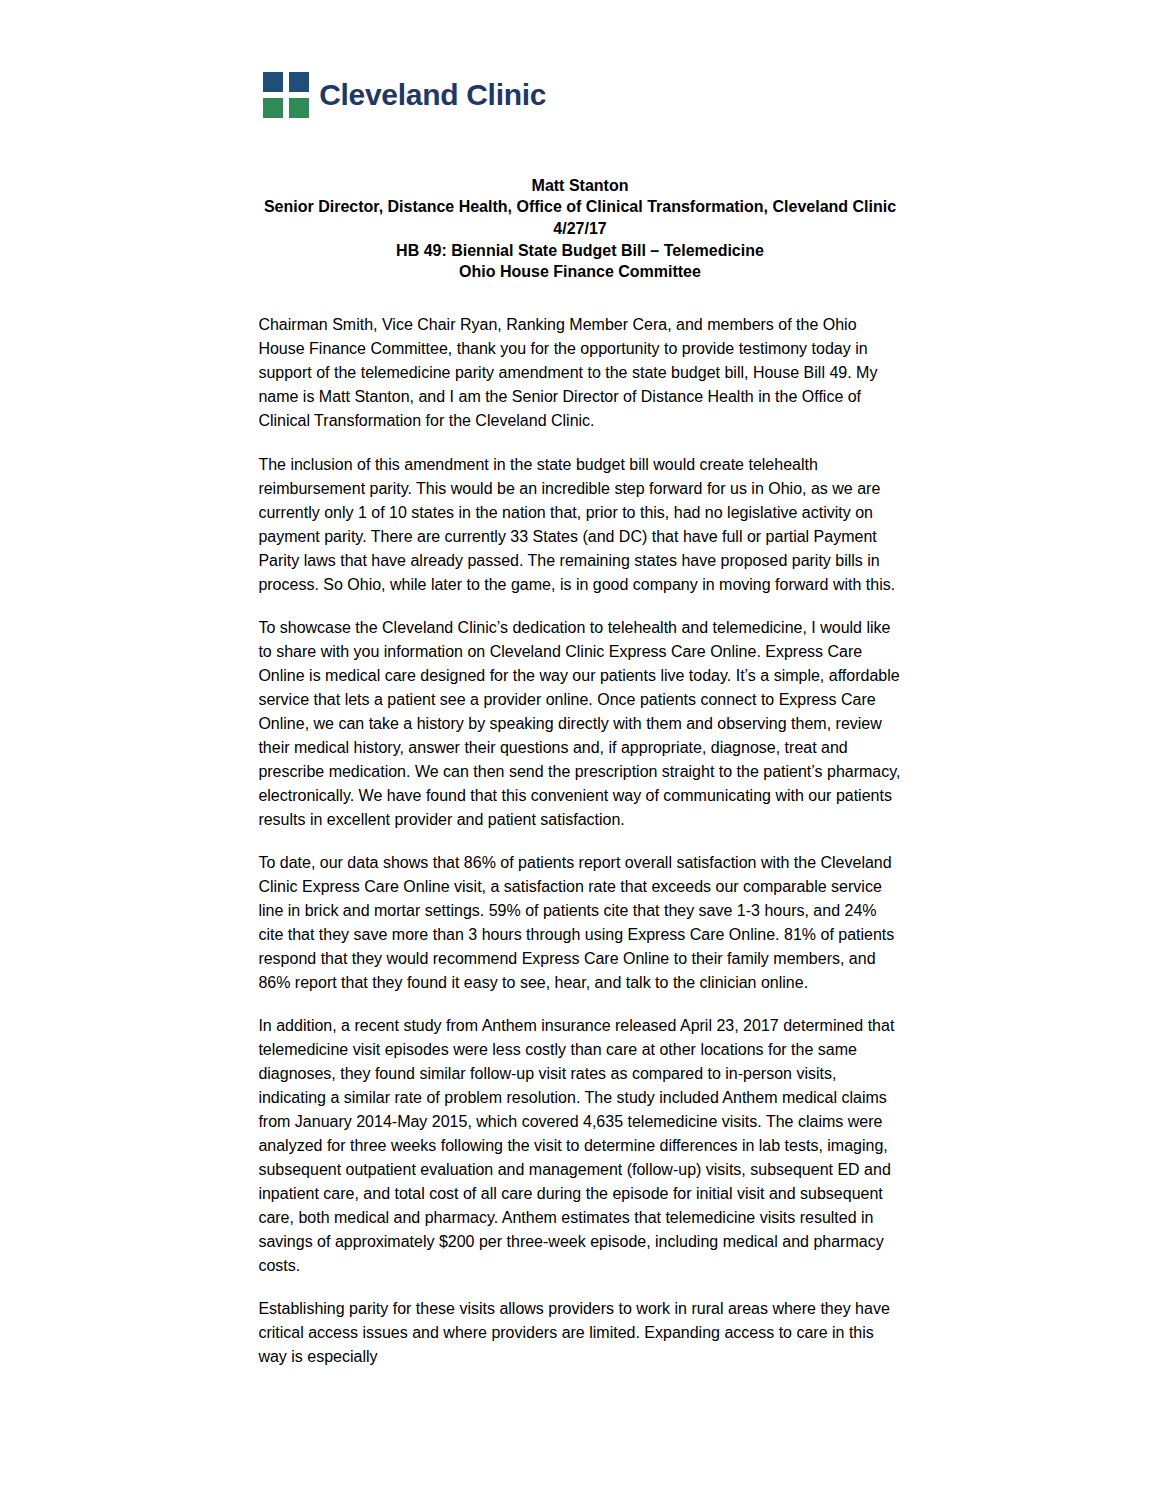Cleveland Clinic
Matt Stanton
Senior Director, Distance Health, Office of Clinical Transformation, Cleveland Clinic
4/27/17
HB 49: Biennial State Budget Bill – Telemedicine
Ohio House Finance Committee
Chairman Smith, Vice Chair Ryan, Ranking Member Cera, and members of the Ohio House Finance Committee, thank you for the opportunity to provide testimony today in support of the telemedicine parity amendment to the state budget bill, House Bill 49. My name is Matt Stanton, and I am the Senior Director of Distance Health in the Office of Clinical Transformation for the Cleveland Clinic.
The inclusion of this amendment in the state budget bill would create telehealth reimbursement parity. This would be an incredible step forward for us in Ohio, as we are currently only 1 of 10 states in the nation that, prior to this, had no legislative activity on payment parity. There are currently 33 States (and DC) that have full or partial Payment Parity laws that have already passed. The remaining states have proposed parity bills in process. So Ohio, while later to the game, is in good company in moving forward with this.
To showcase the Cleveland Clinic’s dedication to telehealth and telemedicine, I would like to share with you information on Cleveland Clinic Express Care Online. Express Care Online is medical care designed for the way our patients live today. It’s a simple, affordable service that lets a patient see a provider online. Once patients connect to Express Care Online, we can take a history by speaking directly with them and observing them, review their medical history, answer their questions and, if appropriate, diagnose, treat and prescribe medication. We can then send the prescription straight to the patient’s pharmacy, electronically. We have found that this convenient way of communicating with our patients results in excellent provider and patient satisfaction.
To date, our data shows that 86% of patients report overall satisfaction with the Cleveland Clinic Express Care Online visit, a satisfaction rate that exceeds our comparable service line in brick and mortar settings. 59% of patients cite that they save 1-3 hours, and 24% cite that they save more than 3 hours through using Express Care Online. 81% of patients respond that they would recommend Express Care Online to their family members, and 86% report that they found it easy to see, hear, and talk to the clinician online.
In addition, a recent study from Anthem insurance released April 23, 2017 determined that telemedicine visit episodes were less costly than care at other locations for the same diagnoses, they found similar follow-up visit rates as compared to in-person visits, indicating a similar rate of problem resolution. The study included Anthem medical claims from January 2014-May 2015, which covered 4,635 telemedicine visits. The claims were analyzed for three weeks following the visit to determine differences in lab tests, imaging, subsequent outpatient evaluation and management (follow-up) visits, subsequent ED and inpatient care, and total cost of all care during the episode for initial visit and subsequent care, both medical and pharmacy. Anthem estimates that telemedicine visits resulted in savings of approximately $200 per three-week episode, including medical and pharmacy costs.
Establishing parity for these visits allows providers to work in rural areas where they have critical access issues and where providers are limited. Expanding access to care in this way is especially